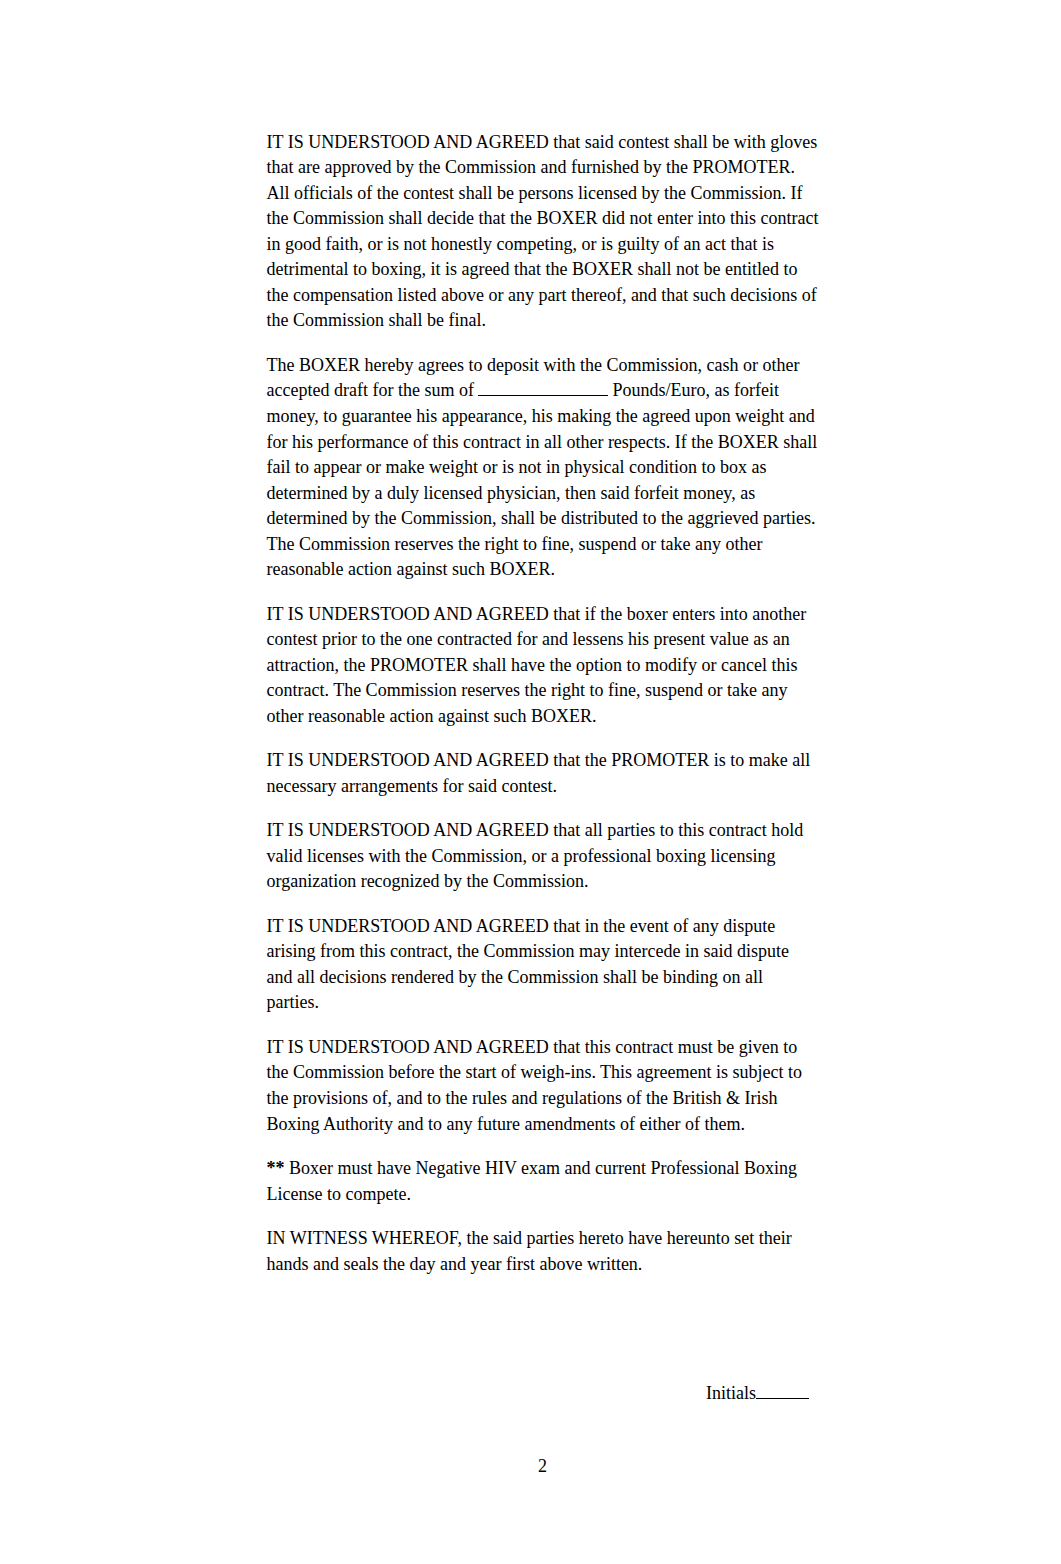IT IS UNDERSTOOD AND AGREED that said contest shall be with gloves that are approved by the Commission and furnished by the PROMOTER. All officials of the contest shall be persons licensed by the Commission. If the Commission shall decide that the BOXER did not enter into this contract in good faith, or is not honestly competing, or is guilty of an act that is detrimental to boxing, it is agreed that the BOXER shall not be entitled to the compensation listed above or any part thereof, and that such decisions of the Commission shall be final.
The BOXER hereby agrees to deposit with the Commission, cash or other accepted draft for the sum of Pounds/Euro, as forfeit money, to guarantee his appearance, his making the agreed upon weight and for his performance of this contract in all other respects. If the BOXER shall fail to appear or make weight or is not in physical condition to box as determined by a duly licensed physician, then said forfeit money, as determined by the Commission, shall be distributed to the aggrieved parties. The Commission reserves the right to fine, suspend or take any other reasonable action against such BOXER.
IT IS UNDERSTOOD AND AGREED that if the boxer enters into another contest prior to the one contracted for and lessens his present value as an attraction, the PROMOTER shall have the option to modify or cancel this contract. The Commission reserves the right to fine, suspend or take any other reasonable action against such BOXER.
IT IS UNDERSTOOD AND AGREED that the PROMOTER is to make all necessary arrangements for said contest.
IT IS UNDERSTOOD AND AGREED that all parties to this contract hold valid licenses with the Commission, or a professional boxing licensing organization recognized by the Commission.
IT IS UNDERSTOOD AND AGREED that in the event of any dispute arising from this contract, the Commission may intercede in said dispute and all decisions rendered by the Commission shall be binding on all parties.
IT IS UNDERSTOOD AND AGREED that this contract must be given to the Commission before the start of weigh-ins. This agreement is subject to the provisions of, and to the rules and regulations of the British & Irish Boxing Authority and to any future amendments of either of them.
** Boxer must have Negative HIV exam and current Professional Boxing License to compete.
IN WITNESS WHEREOF, the said parties hereto have hereunto set their hands and seals the day and year first above written.
Initials
2